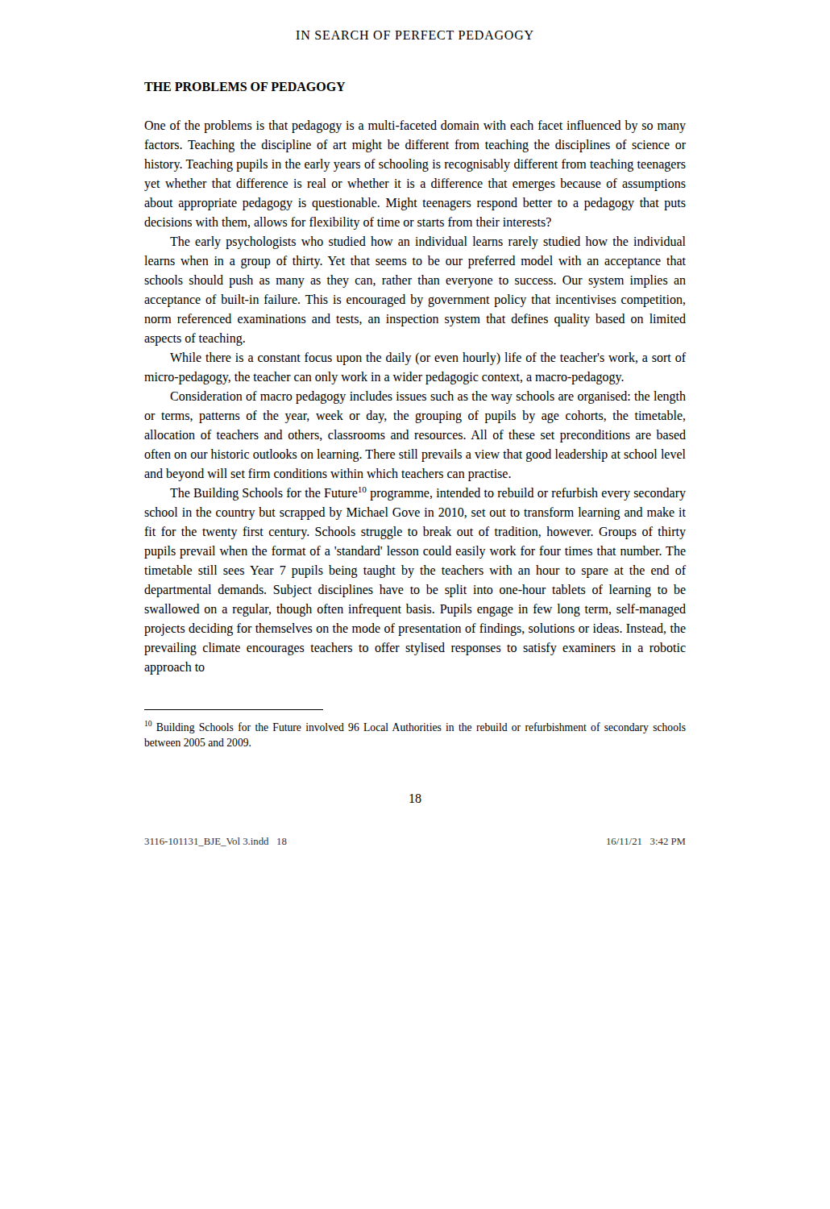In Search of Perfect Pedagogy
The Problems of Pedagogy
One of the problems is that pedagogy is a multi-faceted domain with each facet influenced by so many factors. Teaching the discipline of art might be different from teaching the disciplines of science or history. Teaching pupils in the early years of schooling is recognisably different from teaching teenagers yet whether that difference is real or whether it is a difference that emerges because of assumptions about appropriate pedagogy is questionable. Might teenagers respond better to a pedagogy that puts decisions with them, allows for flexibility of time or starts from their interests?
The early psychologists who studied how an individual learns rarely studied how the individual learns when in a group of thirty. Yet that seems to be our preferred model with an acceptance that schools should push as many as they can, rather than everyone to success. Our system implies an acceptance of built-in failure. This is encouraged by government policy that incentivises competition, norm referenced examinations and tests, an inspection system that defines quality based on limited aspects of teaching.
While there is a constant focus upon the daily (or even hourly) life of the teacher's work, a sort of micro-pedagogy, the teacher can only work in a wider pedagogic context, a macro-pedagogy.
Consideration of macro pedagogy includes issues such as the way schools are organised: the length or terms, patterns of the year, week or day, the grouping of pupils by age cohorts, the timetable, allocation of teachers and others, classrooms and resources. All of these set preconditions are based often on our historic outlooks on learning. There still prevails a view that good leadership at school level and beyond will set firm conditions within which teachers can practise.
The Building Schools for the Future10 programme, intended to rebuild or refurbish every secondary school in the country but scrapped by Michael Gove in 2010, set out to transform learning and make it fit for the twenty first century. Schools struggle to break out of tradition, however. Groups of thirty pupils prevail when the format of a 'standard' lesson could easily work for four times that number. The timetable still sees Year 7 pupils being taught by the teachers with an hour to spare at the end of departmental demands. Subject disciplines have to be split into one-hour tablets of learning to be swallowed on a regular, though often infrequent basis. Pupils engage in few long term, self-managed projects deciding for themselves on the mode of presentation of findings, solutions or ideas. Instead, the prevailing climate encourages teachers to offer stylised responses to satisfy examiners in a robotic approach to
10 Building Schools for the Future involved 96 Local Authorities in the rebuild or refurbishment of secondary schools between 2005 and 2009.
18
3116-101131_BJE_Vol 3.indd 18 16/11/21 3:42 PM